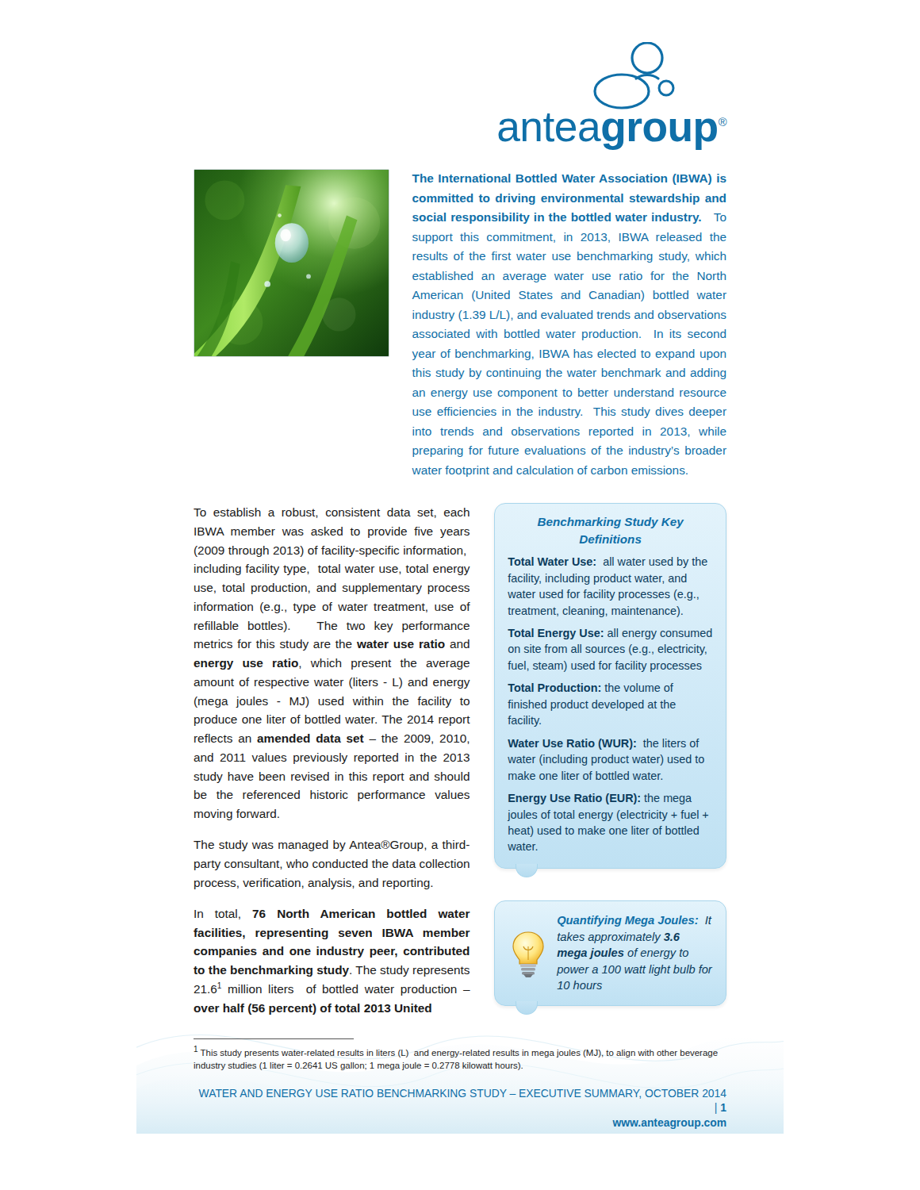anteagroup®
The International Bottled Water Association (IBWA) is committed to driving environmental stewardship and social responsibility in the bottled water industry. To support this commitment, in 2013, IBWA released the results of the first water use benchmarking study, which established an average water use ratio for the North American (United States and Canadian) bottled water industry (1.39 L/L), and evaluated trends and observations associated with bottled water production. In its second year of benchmarking, IBWA has elected to expand upon this study by continuing the water benchmark and adding an energy use component to better understand resource use efficiencies in the industry. This study dives deeper into trends and observations reported in 2013, while preparing for future evaluations of the industry’s broader water footprint and calculation of carbon emissions.
To establish a robust, consistent data set, each IBWA member was asked to provide five years (2009 through 2013) of facility-specific information, including facility type, total water use, total energy use, total production, and supplementary process information (e.g., type of water treatment, use of refillable bottles). The two key performance metrics for this study are the water use ratio and energy use ratio, which present the average amount of respective water (liters - L) and energy (mega joules - MJ) used within the facility to produce one liter of bottled water. The 2014 report reflects an amended data set – the 2009, 2010, and 2011 values previously reported in the 2013 study have been revised in this report and should be the referenced historic performance values moving forward.
The study was managed by Antea®Group, a third-party consultant, who conducted the data collection process, verification, analysis, and reporting.
In total, 76 North American bottled water facilities, representing seven IBWA member companies and one industry peer, contributed to the benchmarking study. The study represents 21.61 million liters of bottled water production – over half (56 percent) of total 2013 United
Benchmarking Study Key Definitions
Total Water Use: all water used by the facility, including product water, and water used for facility processes (e.g., treatment, cleaning, maintenance).
Total Energy Use: all energy consumed on site from all sources (e.g., electricity, fuel, steam) used for facility processes
Total Production: the volume of finished product developed at the facility.
Water Use Ratio (WUR): the liters of water (including product water) used to make one liter of bottled water.
Energy Use Ratio (EUR): the mega joules of total energy (electricity + fuel + heat) used to make one liter of bottled water.
Quantifying Mega Joules: It takes approximately 3.6 mega joules of energy to power a 100 watt light bulb for 10 hours
1 This study presents water-related results in liters (L) and energy-related results in mega joules (MJ), to align with other beverage industry studies (1 liter = 0.2641 US gallon; 1 mega joule = 0.2778 kilowatt hours).
WATER AND ENERGY USE RATIO BENCHMARKING STUDY – EXECUTIVE SUMMARY, OCTOBER 2014 | 1
www.anteagroup.com